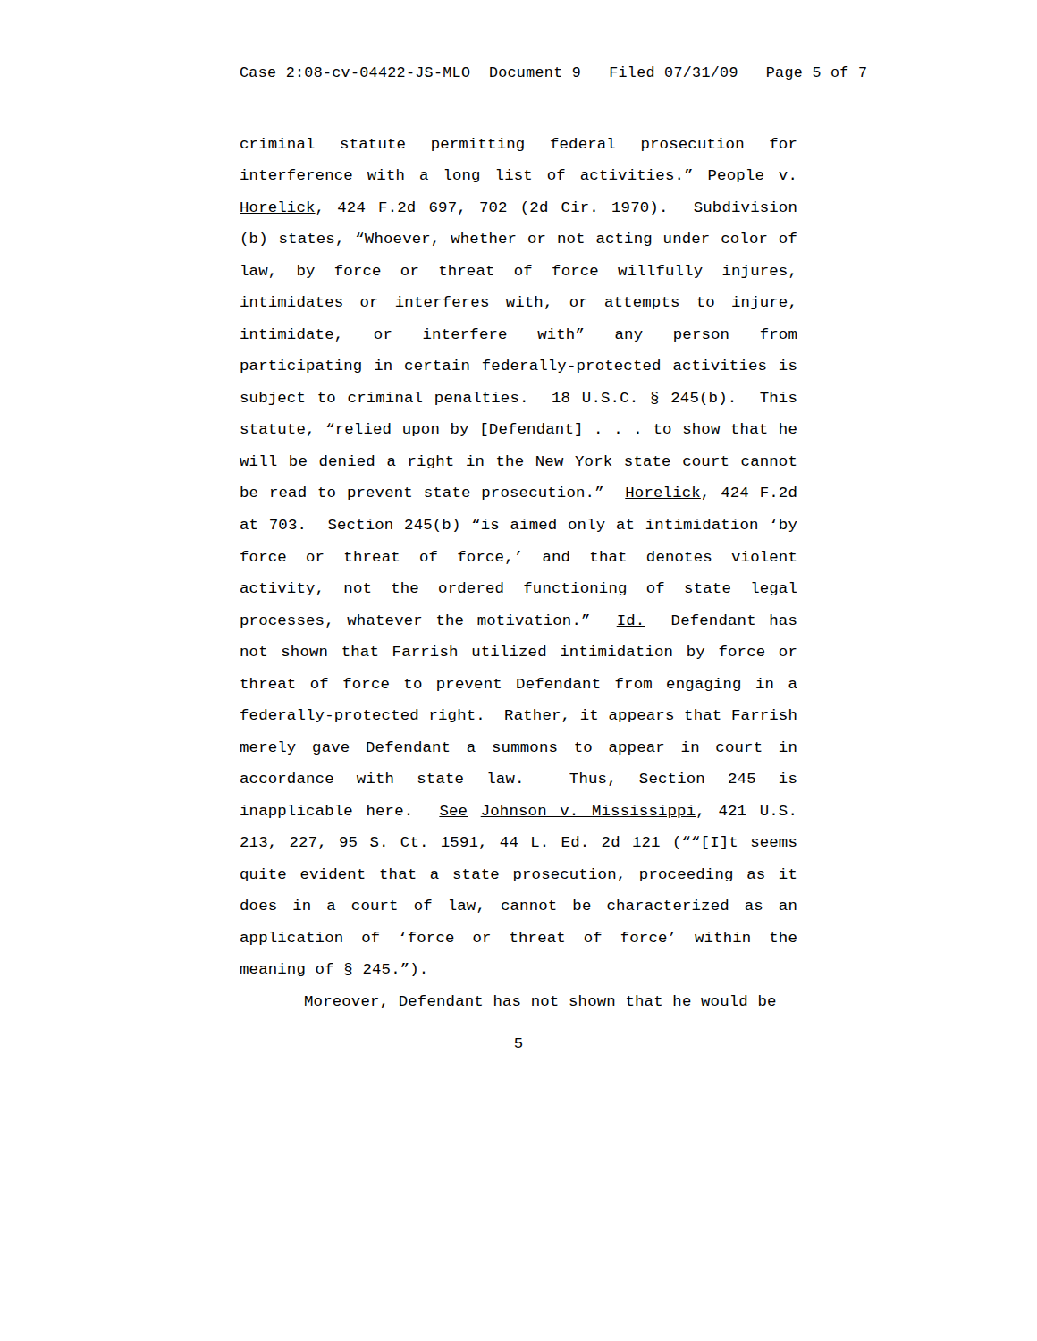Case 2:08-cv-04422-JS-MLO Document 9 Filed 07/31/09 Page 5 of 7
criminal statute permitting federal prosecution for interference with a long list of activities.” People v. Horelick, 424 F.2d 697, 702 (2d Cir. 1970). Subdivision (b) states, “Whoever, whether or not acting under color of law, by force or threat of force willfully injures, intimidates or interferes with, or attempts to injure, intimidate, or interfere with” any person from participating in certain federally-protected activities is subject to criminal penalties. 18 U.S.C. § 245(b). This statute, “relied upon by [Defendant] . . . to show that he will be denied a right in the New York state court cannot be read to prevent state prosecution.” Horelick, 424 F.2d at 703. Section 245(b) “is aimed only at intimidation ‘by force or threat of force,’ and that denotes violent activity, not the ordered functioning of state legal processes, whatever the motivation.” Id. Defendant has not shown that Farrish utilized intimidation by force or threat of force to prevent Defendant from engaging in a federally-protected right. Rather, it appears that Farrish merely gave Defendant a summons to appear in court in accordance with state law. Thus, Section 245 is inapplicable here. See Johnson v. Mississippi, 421 U.S. 213, 227, 95 S. Ct. 1591, 44 L. Ed. 2d 121 (““[I]t seems quite evident that a state prosecution, proceeding as it does in a court of law, cannot be characterized as an application of ‘force or threat of force’ within the meaning of § 245.”).
Moreover, Defendant has not shown that he would be
5